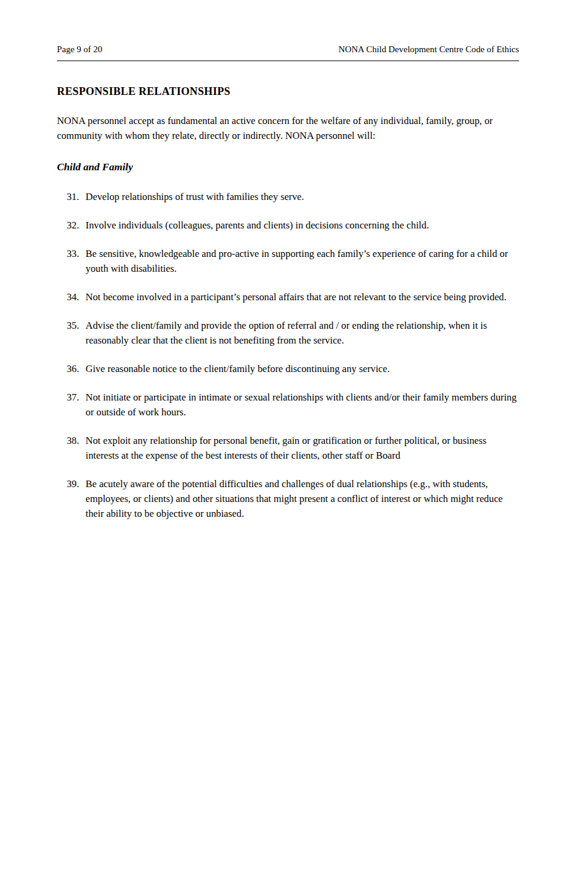Page 9 of 20 NONA Child Development Centre Code of Ethics
RESPONSIBLE RELATIONSHIPS
NONA personnel accept as fundamental an active concern for the welfare of any individual, family, group, or community with whom they relate, directly or indirectly. NONA personnel will:
Child and Family
Develop relationships of trust with families they serve.
Involve individuals (colleagues, parents and clients) in decisions concerning the child.
Be sensitive, knowledgeable and pro-active in supporting each family’s experience of caring for a child or youth with disabilities.
Not become involved in a participant’s personal affairs that are not relevant to the service being provided.
Advise the client/family and provide the option of referral and / or ending the relationship, when it is reasonably clear that the client is not benefiting from the service.
Give reasonable notice to the client/family before discontinuing any service.
Not initiate or participate in intimate or sexual relationships with clients and/or their family members during or outside of work hours.
Not exploit any relationship for personal benefit, gain or gratification or further political, or business interests at the expense of the best interests of their clients, other staff or Board
Be acutely aware of the potential difficulties and challenges of dual relationships (e.g., with students, employees, or clients) and other situations that might present a conflict of interest or which might reduce their ability to be objective or unbiased.